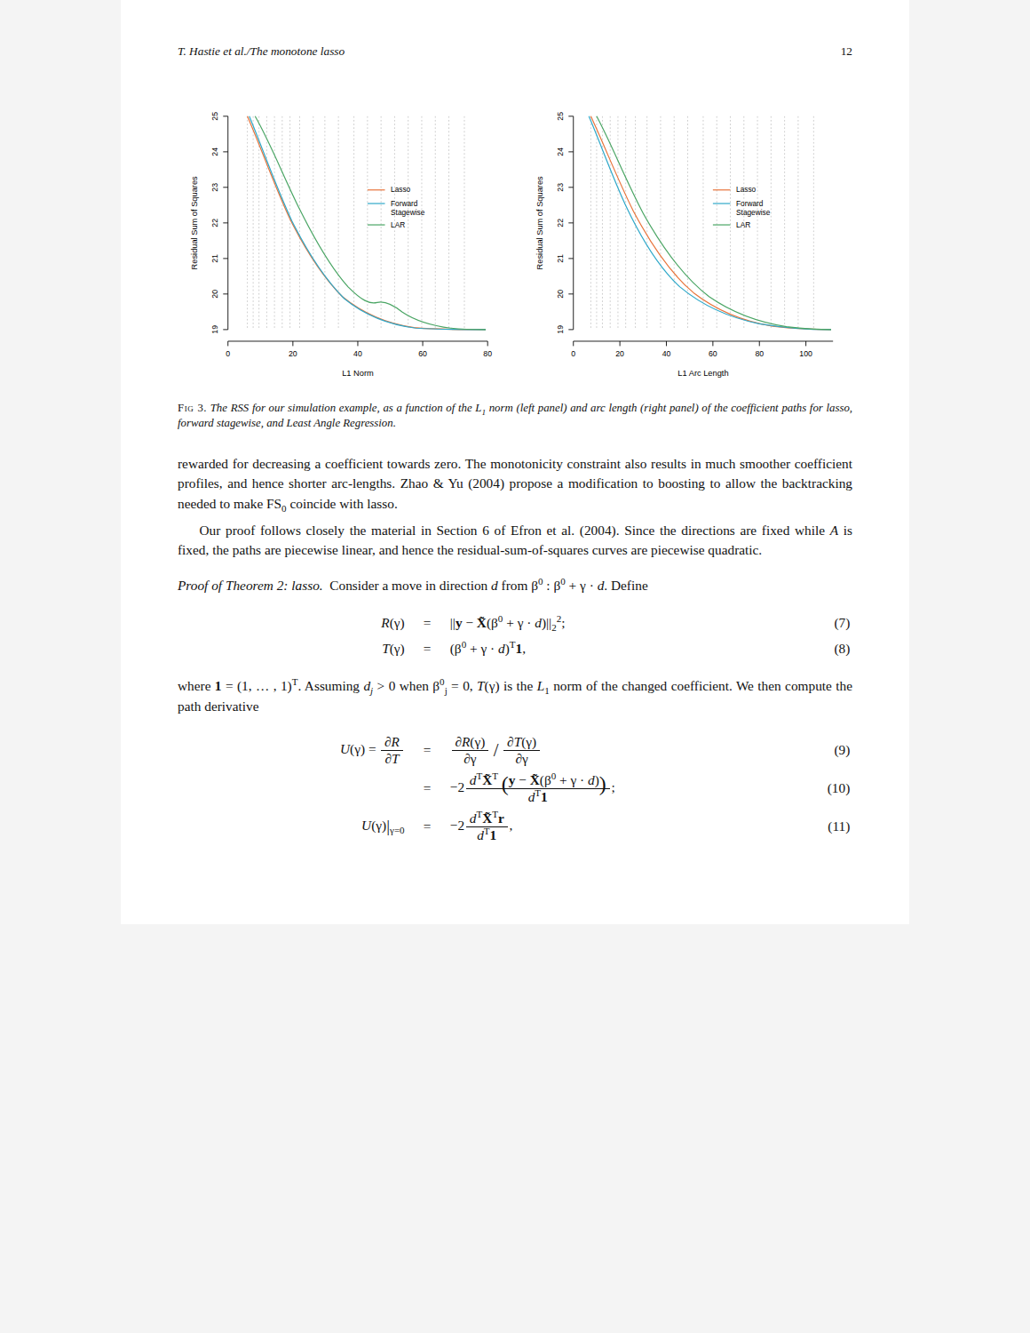T. Hastie et al./The monotone lasso 12
19 20 21 22 23 24 25 Residual Sum of Squares 0 20 40 60 80 L1 Norm Lasso Forward Stagewise LAR
19 20 21 22 23 24 25 Residual Sum of Squares 0 20 40 60 80 100 L1 Arc Length Lasso Forward Stagewise LAR
Fig 3. The RSS for our simulation example, as a function of the L1 norm (left panel) and arc length (right panel) of the coefficient paths for lasso, forward stagewise, and Least Angle Regression.
rewarded for decreasing a coefficient towards zero. The monotonicity constraint also results in much smoother coefficient profiles, and hence shorter arc-lengths. Zhao & Yu (2004) propose a modification to boosting to allow the backtracking needed to make FS0 coincide with lasso.
Our proof follows closely the material in Section 6 of Efron et al. (2004). Since the directions are fixed while A is fixed, the paths are piecewise linear, and hence the residual-sum-of-squares curves are piecewise quadratic.
Proof of Theorem 2: lasso. Consider a move in direction d from β0 : β0 + γ · d. Define
| R (γ) | = | // y − X̃ (β 0 + γ · d )// 2 2 ; | (7) |
| T (γ) | = | (β 0 + γ · d ) T 1 , | (8) |
where 1 = (1, … , 1)T. Assuming dj > 0 when β0j = 0, T(γ) is the L1 norm of the changed coefficient. We then compute the path derivative
| U (γ) = ∂ R ∂ T | = | ∂ R (γ) ∂γ / ∂ T (γ) ∂γ | (9) |
| | = | −2 d T X̃ T ( y − X̃ (β 0 + γ · d ) ) d T 1 ; | (10) |
| U (γ) / γ=0 | = | −2 d T X̃ T r d T 1 , | (11) |